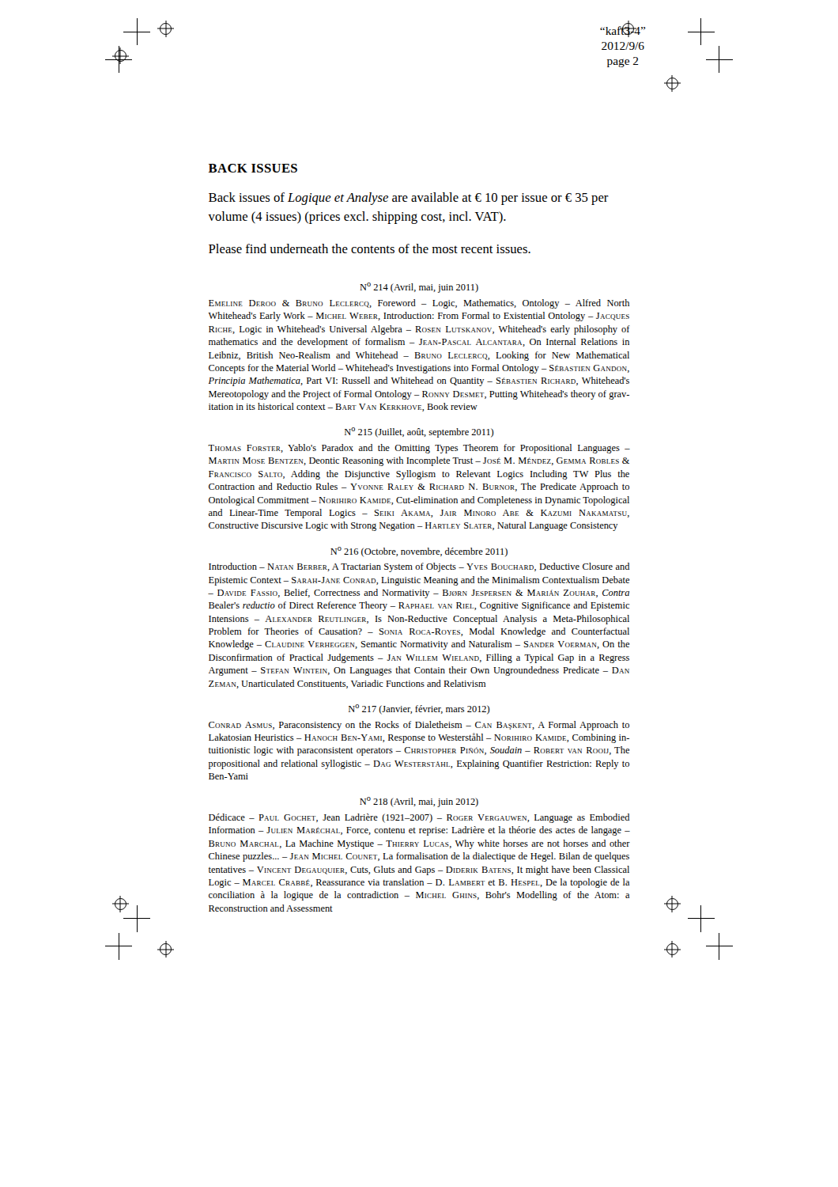“kaft3-4”
2012/9/6
page 2
BACK ISSUES
Back issues of Logique et Analyse are available at € 10 per issue or € 35 per volume (4 issues) (prices excl. shipping cost, incl. VAT).
Please find underneath the contents of the most recent issues.
No 214 (Avril, mai, juin 2011) Emeline Deroo & Bruno Leclercq, Foreword – Logic, Mathematics, Ontology – Alfred North Whitehead's Early Work – Michel Weber, Introduction: From Formal to Existential Ontology – Jacques Riche, Logic in Whitehead's Universal Algebra – Rosen Lutskanov, Whitehead's early philosophy of mathematics and the development of formalism – Jean-Pascal Alcantara, On Internal Relations in Leibniz, British Neo-Realism and Whitehead – Bruno Leclercq, Looking for New Mathematical Concepts for the Material World – Whitehead's Investigations into Formal Ontology – Sébastien Gandon, Principia Mathematica, Part VI: Russell and Whitehead on Quantity – Sébastien Richard, Whitehead's Mereotopology and the Project of Formal Ontology – Ronny Desmet, Putting Whitehead's theory of gravitation in its historical context – Bart Van Kerkhove, Book review
No 215 (Juillet, août, septembre 2011) Thomas Forster, Yablo's Paradox and the Omitting Types Theorem for Propositional Languages – Martin Mose Bentzen, Deontic Reasoning with Incomplete Trust – José M. Méndez, Gemma Robles & Francisco Salto, Adding the Disjunctive Syllogism to Relevant Logics Including TW Plus the Contraction and Reductio Rules – Yvonne Raley & Richard N. Burnor, The Predicate Approach to Ontological Commitment – Norihiro Kamide, Cut-elimination and Completeness in Dynamic Topological and Linear-Time Temporal Logics – Seiki Akama, Jair Minoro Abe & Kazumi Nakamatsu, Constructive Discursive Logic with Strong Negation – Hartley Slater, Natural Language Consistency
No 216 (Octobre, novembre, décembre 2011) Introduction – Natan Berber, A Tractarian System of Objects – Yves Bouchard, Deductive Closure and Epistemic Context – Sarah-Jane Conrad, Linguistic Meaning and the Minimalism Contextualism Debate – Davide Fassio, Belief, Correctness and Normativity – Bjørn Jespersen & Marián Zouhar, Contra Bealer's reductio of Direct Reference Theory – Raphael van Riel, Cognitive Significance and Epistemic Intensions – Alexander Reutlinger, Is Non-Reductive Conceptual Analysis a Meta-Philosophical Problem for Theories of Causation? – Sonia Roca-Royes, Modal Knowledge and Counterfactual Knowledge – Claudine Verheggen, Semantic Normativity and Naturalism – Sander Voerman, On the Disconfirmation of Practical Judgements – Jan Willem Wieland, Filling a Typical Gap in a Regress Argument – Stefan Wintein, On Languages that Contain their Own Ungroundedness Predicate – Dan Zeman, Unarticulated Constituents, Variadic Functions and Relativism
No 217 (Janvier, février, mars 2012) Conrad Asmus, Paraconsistency on the Rocks of Dialetheism – Can Başkent, A Formal Approach to Lakatosian Heuristics – Hanoch Ben-Yami, Response to Westerståhl – Norihiro Kamide, Combining intuitionistic logic with paraconsistent operators – Christopher Piñón, Soudain – Robert van Rooij, The propositional and relational syllogistic – Dag Westerståhl, Explaining Quantifier Restriction: Reply to Ben-Yami
No 218 (Avril, mai, juin 2012) Dédicace – Paul Gochet, Jean Ladrière (1921–2007) – Roger Vergauwen, Language as Embodied Information – Julien Maréchal, Force, contenu et reprise: Ladrière et la théorie des actes de langage – Bruno Marchal, La Machine Mystique – Thierry Lucas, Why white horses are not horses and other Chinese puzzles... – Jean Michel Counet, La formalisation de la dialectique de Hegel. Bilan de quelques tentatives – Vincent Degauquier, Cuts, Gluts and Gaps – Diderik Batens, It might have been Classical Logic – Marcel Crabbé, Reassurance via translation – D. Lambert et B. Hespel, De la topologie de la conciliation à la logique de la contradiction – Michel Ghins, Bohr's Modelling of the Atom: a Reconstruction and Assessment